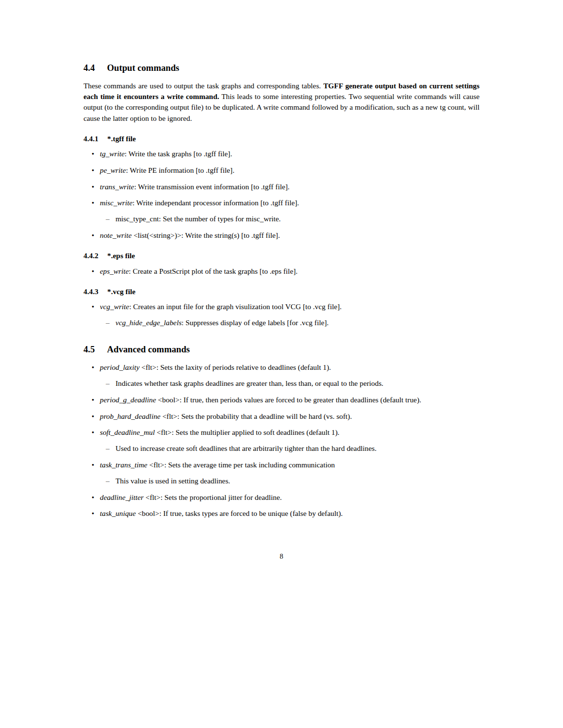4.4 Output commands
These commands are used to output the task graphs and corresponding tables. TGFF generate output based on current settings each time it encounters a write command. This leads to some interesting properties. Two sequential write commands will cause output (to the corresponding output file) to be duplicated. A write command followed by a modification, such as a new tg count, will cause the latter option to be ignored.
4.4.1*.tgff file
tg_write: Write the task graphs [to .tgff file].
pe_write: Write PE information [to .tgff file].
trans_write: Write transmission event information [to .tgff file].
misc_write: Write independant processor information [to .tgff file].
misc_type_cnt: Set the number of types for misc_write.
note_write <list(<string>)>: Write the string(s) [to .tgff file].
4.4.2*.eps file
eps_write: Create a PostScript plot of the task graphs [to .eps file].
4.4.3*.vcg file
vcg_write: Creates an input file for the graph visulization tool VCG [to .vcg file].
vcg_hide_edge_labels: Suppresses display of edge labels [for .vcg file].
4.5 Advanced commands
period_laxity <flt>: Sets the laxity of periods relative to deadlines (default 1).
Indicates whether task graphs deadlines are greater than, less than, or equal to the periods.
period_g_deadline <bool>: If true, then periods values are forced to be greater than deadlines (default true).
prob_hard_deadline <flt>: Sets the probability that a deadline will be hard (vs. soft).
soft_deadline_mul <flt>: Sets the multiplier applied to soft deadlines (default 1).
Used to increase create soft deadlines that are arbitrarily tighter than the hard deadlines.
task_trans_time <flt>: Sets the average time per task including communication
This value is used in setting deadlines.
deadline_jitter <flt>: Sets the proportional jitter for deadline.
task_unique <bool>: If true, tasks types are forced to be unique (false by default).
8